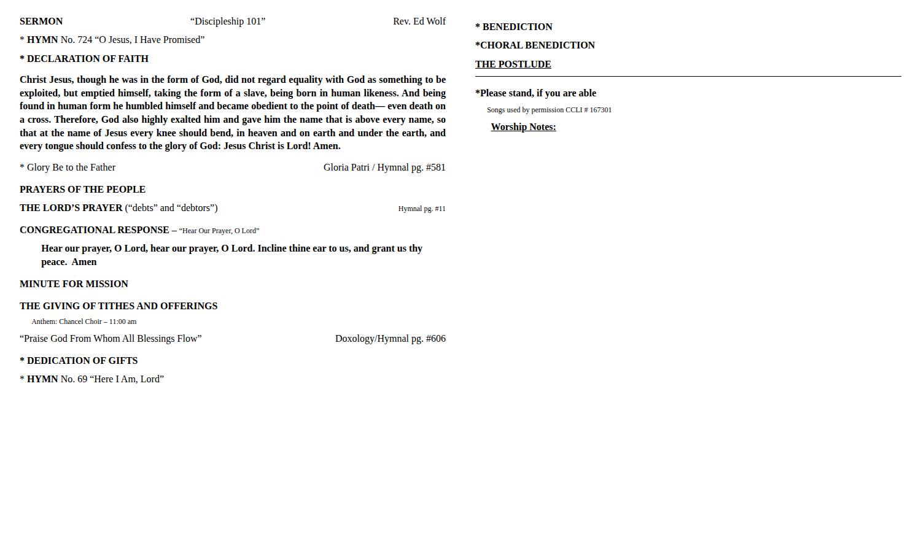SERMON “Discipleship 101” Rev. Ed Wolf
* HYMN No. 724 “O Jesus, I Have Promised”
* DECLARATION OF FAITH
Christ Jesus, though he was in the form of God, did not regard equality with God as something to be exploited, but emptied himself, taking the form of a slave, being born in human likeness. And being found in human form he humbled himself and became obedient to the point of death— even death on a cross. Therefore, God also highly exalted him and gave him the name that is above every name, so that at the name of Jesus every knee should bend, in heaven and on earth and under the earth, and every tongue should confess to the glory of God: Jesus Christ is Lord! Amen.
* Glory Be to the Father Gloria Patri / Hymnal pg. #581
PRAYERS OF THE PEOPLE
THE LORD’S PRAYER (“debts” and “debtors”) Hymnal pg. #11
CONGREGATIONAL RESPONSE – “Hear Our Prayer, O Lord”
Hear our prayer, O Lord, hear our prayer, O Lord. Incline thine ear to us, and grant us thy peace. Amen
MINUTE FOR MISSION
THE GIVING OF TITHES AND OFFERINGS
Anthem: Chancel Choir – 11:00 am
“Praise God From Whom All Blessings Flow” Doxology/Hymnal pg. #606
* DEDICATION OF GIFTS
* HYMN No. 69 “Here I Am, Lord”
* BENEDICTION
*CHORAL BENEDICTION
THE POSTLUDE
*Please stand, if you are able
Songs used by permission CCLI # 167301
Worship Notes: